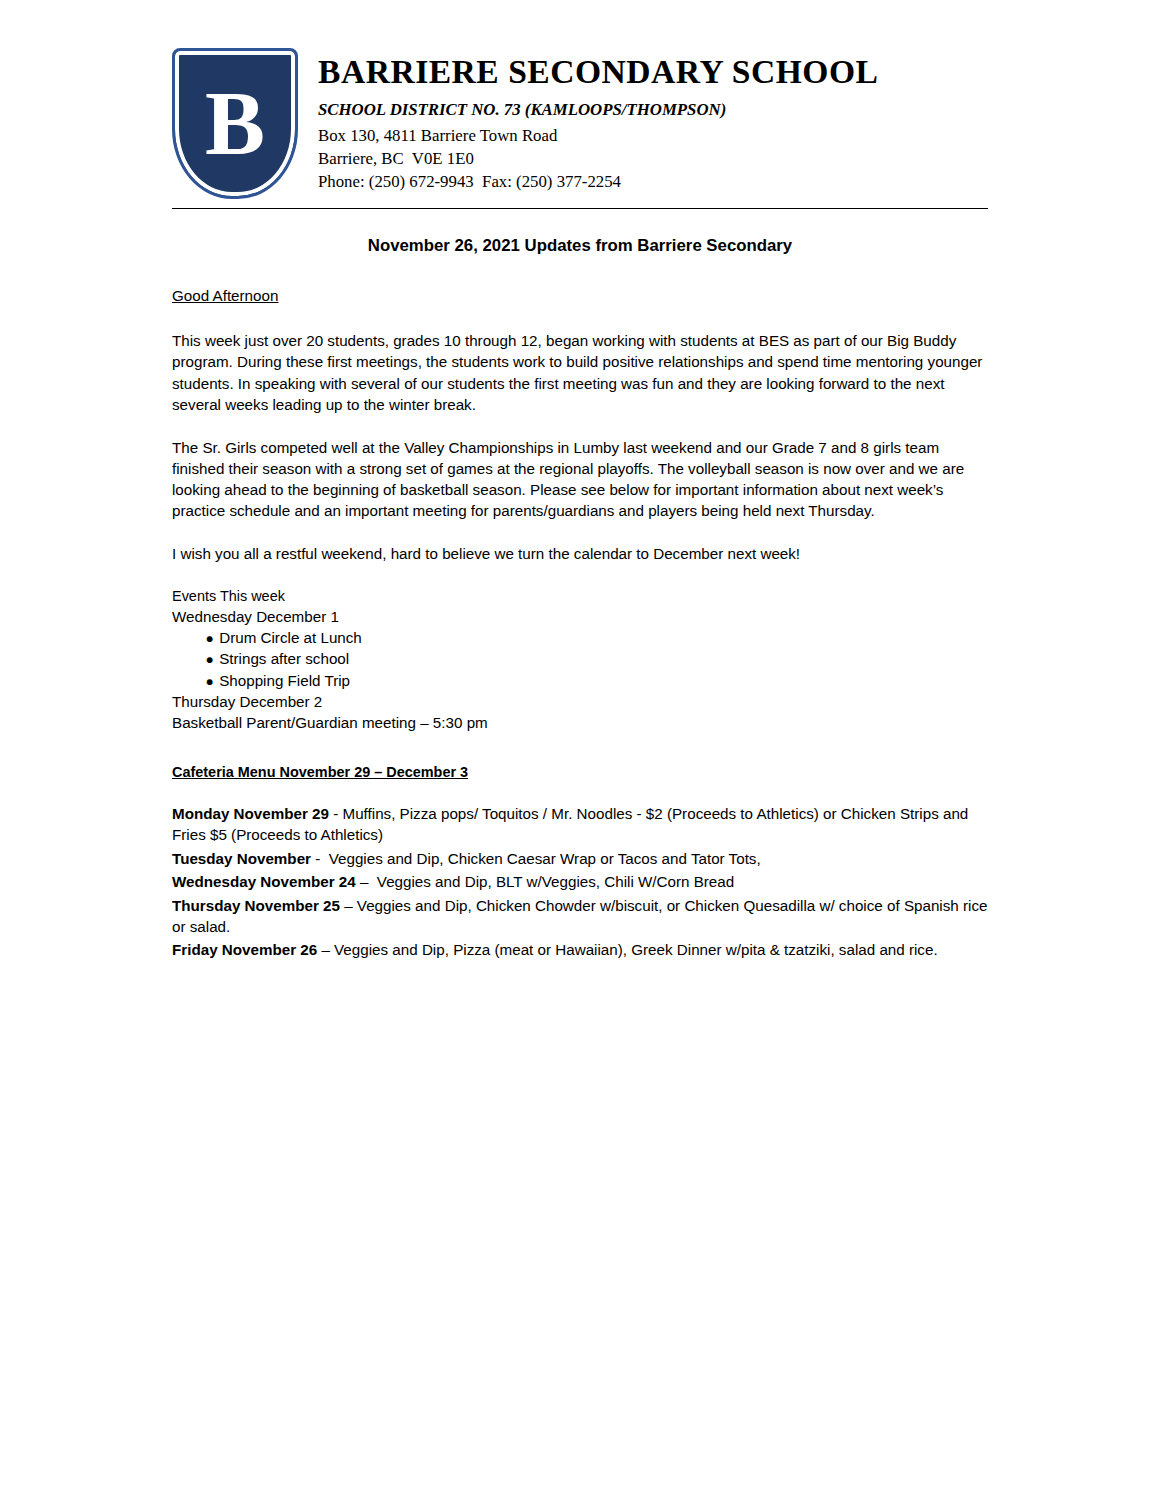B
BARRIERE SECONDARY SCHOOL
SCHOOL DISTRICT NO. 73 (KAMLOOPS/THOMPSON)
Box 130, 4811 Barriere Town Road
Barriere, BC V0E 1E0
Phone: (250) 672-9943 Fax: (250) 377-2254
November 26, 2021 Updates from Barriere Secondary
Good Afternoon
This week just over 20 students, grades 10 through 12, began working with students at BES as part of our Big Buddy program. During these first meetings, the students work to build positive relationships and spend time mentoring younger students. In speaking with several of our students the first meeting was fun and they are looking forward to the next several weeks leading up to the winter break.
The Sr. Girls competed well at the Valley Championships in Lumby last weekend and our Grade 7 and 8 girls team finished their season with a strong set of games at the regional playoffs. The volleyball season is now over and we are looking ahead to the beginning of basketball season. Please see below for important information about next week’s practice schedule and an important meeting for parents/guardians and players being held next Thursday.
I wish you all a restful weekend, hard to believe we turn the calendar to December next week!
Events This week
Wednesday December 1
Drum Circle at Lunch
Strings after school
Shopping Field Trip
Thursday December 2
Basketball Parent/Guardian meeting – 5:30 pm
Cafeteria Menu November 29 – December 3
Monday November 29 - Muffins, Pizza pops/ Toquitos / Mr. Noodles - $2 (Proceeds to Athletics) or Chicken Strips and Fries $5 (Proceeds to Athletics)
Tuesday November - Veggies and Dip, Chicken Caesar Wrap or Tacos and Tator Tots,
Wednesday November 24 – Veggies and Dip, BLT w/Veggies, Chili W/Corn Bread
Thursday November 25 – Veggies and Dip, Chicken Chowder w/biscuit, or Chicken Quesadilla w/ choice of Spanish rice or salad.
Friday November 26 – Veggies and Dip, Pizza (meat or Hawaiian), Greek Dinner w/pita & tzatziki, salad and rice.